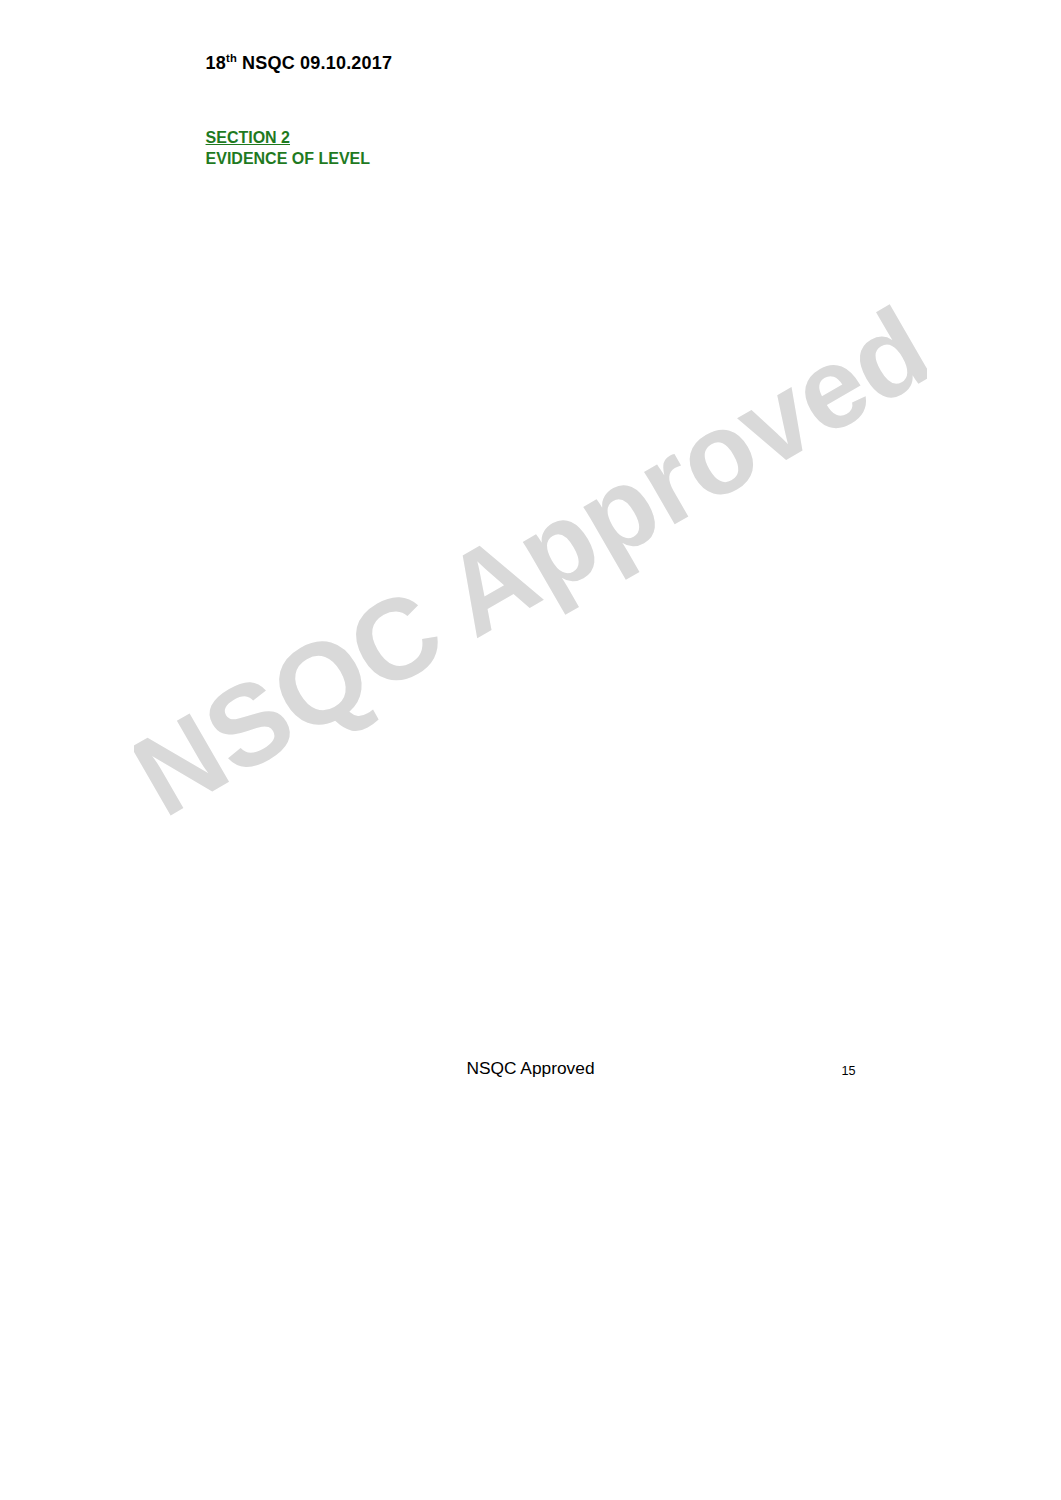NSQC Approved
18th NSQC 09.10.2017
SECTION 2
EVIDENCE OF LEVEL
NSQC Approved 15